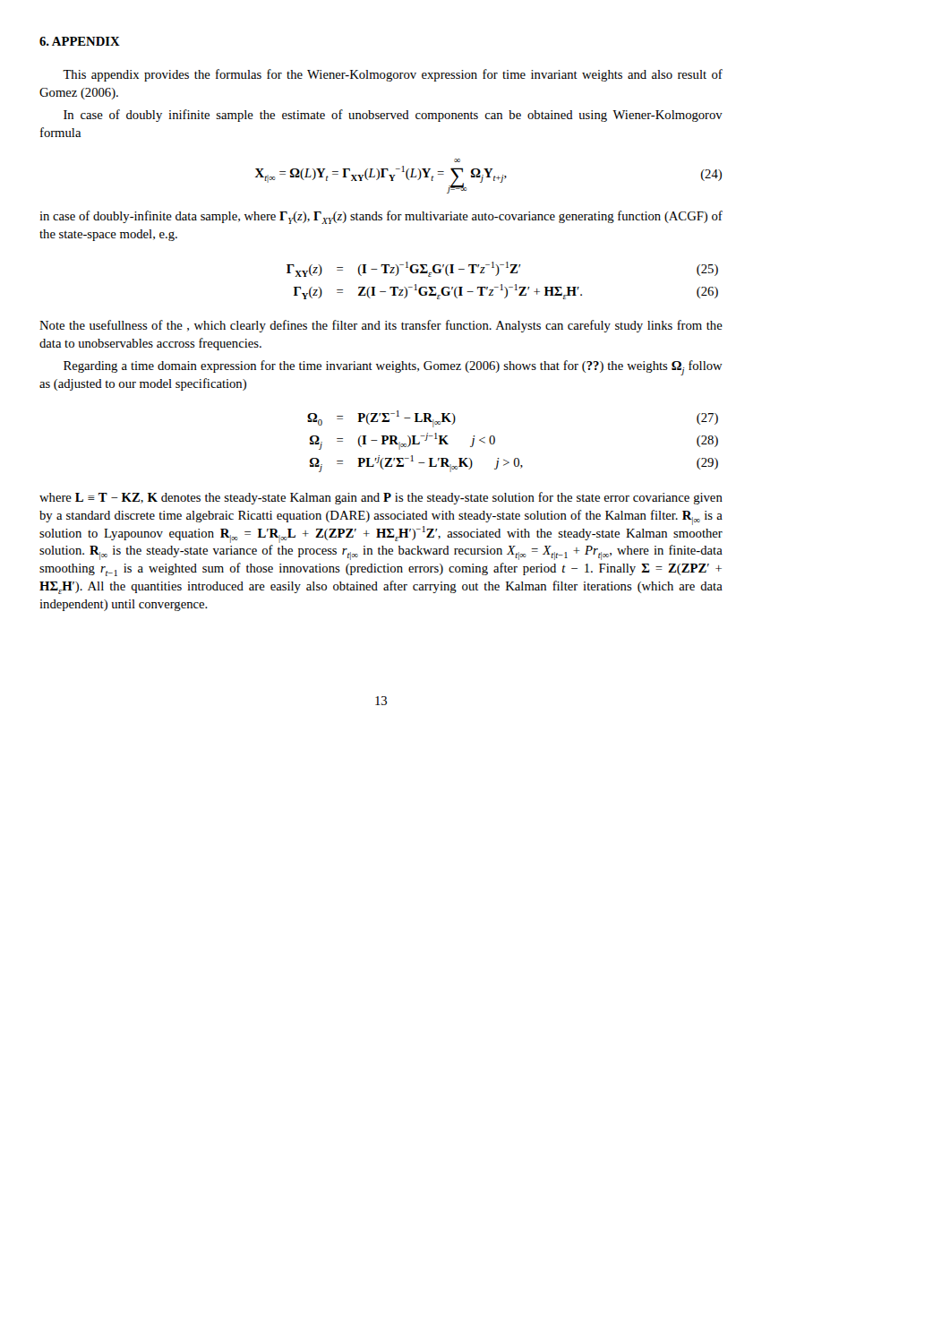6. APPENDIX
This appendix provides the formulas for the Wiener-Kolmogorov expression for time invariant weights and also result of Gomez (2006).
In case of doubly inifinite sample the estimate of unobserved components can be obtained using Wiener-Kolmogorov formula
Xt|∞ = Ω(L)Yt = ΓXY(L)ΓY−1(L)Yt = ∞∑j=−∞ ΩjYt+j, (24)
in case of doubly-infinite data sample, where ΓY(z), ΓXY(z) stands for multivariate auto-covariance generating function (ACGF) of the state-space model, e.g.
| Γ XY ( z ) | = | ( I − T z ) −1 G Σ ε G ′( I − T ′ z −1 ) −1 Z ′ | (25) |
| Γ Y ( z ) | = | Z ( I − T z ) −1 G Σ ε G ′( I − T ′ z −1 ) −1 Z ′ + H Σ ε H ′. | (26) |
Note the usefullness of the , which clearly defines the filter and its transfer function. Analysts can carefuly study links from the data to unobservables accross frequencies.
Regarding a time domain expression for the time invariant weights, Gomez (2006) shows that for (??) the weights Ωj follow as (adjusted to our model specification)
| Ω 0 | = | P ( Z ′ Σ −1 − LR /∞ K ) | (27) |
| Ω j | = | ( I − PR /∞ ) L − j −1 K j < 0 | (28) |
| Ω j | = | PL ′ j ( Z ′ Σ −1 − L ′ R /∞ K ) j > 0, | (29) |
where L ≡ T − KZ, K denotes the steady-state Kalman gain and P is the steady-state solution for the state error covariance given by a standard discrete time algebraic Ricatti equation (DARE) associated with steady-state solution of the Kalman filter. R|∞ is a solution to Lyapounov equation R|∞ = L′R|∞L + Z(ZPZ′ + HΣεH′)−1Z′, associated with the steady-state Kalman smoother solution. R|∞ is the steady-state variance of the process rt|∞ in the backward recursion Xt|∞ = Xt|t−1 + Prt|∞, where in finite-data smoothing rt−1 is a weighted sum of those innovations (prediction errors) coming after period t − 1. Finally Σ = Z(ZPZ′ + HΣεH′). All the quantities introduced are easily also obtained after carrying out the Kalman filter iterations (which are data independent) until convergence.
13